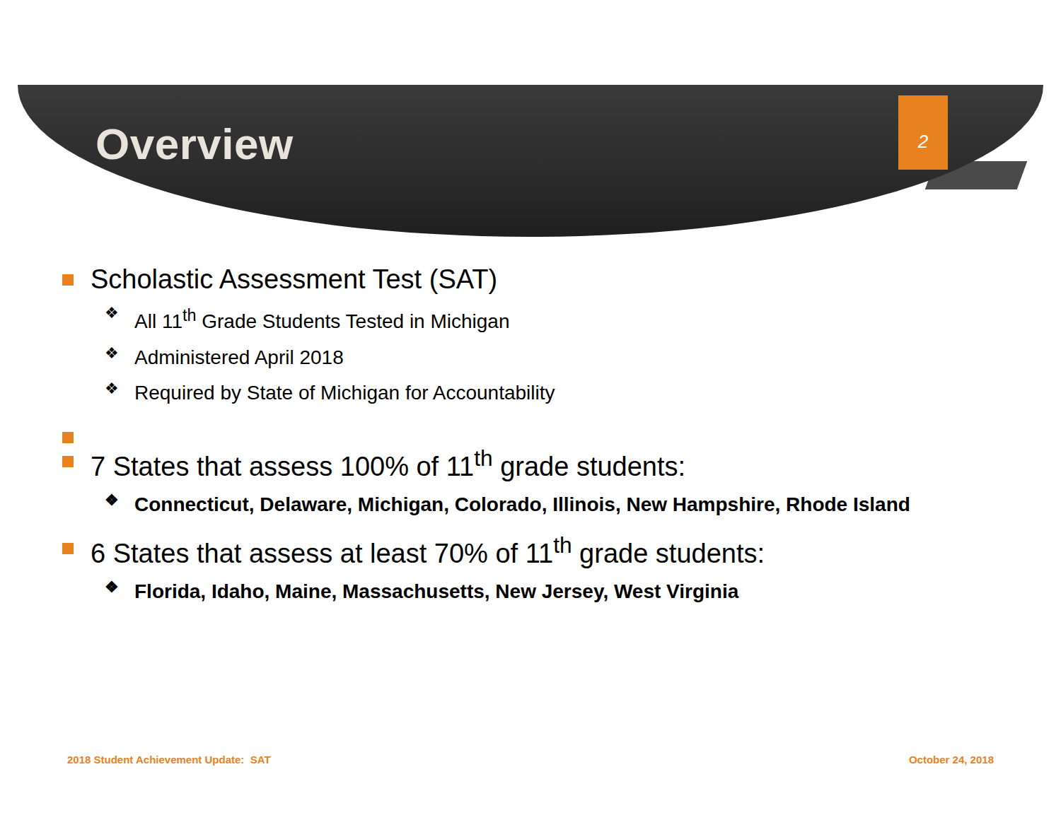Overview
2
Scholastic Assessment Test (SAT)
All 11th Grade Students Tested in Michigan
Administered April 2018
Required by State of Michigan for Accountability
7 States that assess 100% of 11th grade students:
Connecticut, Delaware, Michigan, Colorado, Illinois, New Hampshire, Rhode Island
6 States that assess at least 70% of 11th grade students:
Florida, Idaho, Maine, Massachusetts, New Jersey, West Virginia
2018 Student Achievement Update: SAT
October 24, 2018